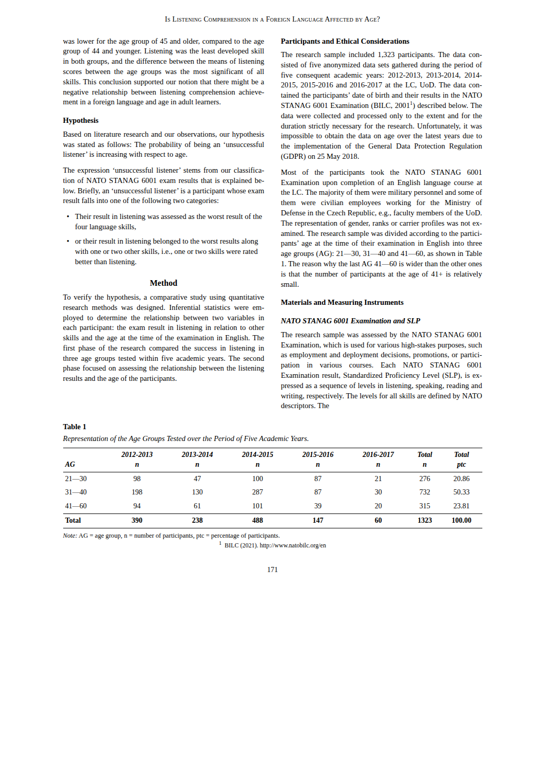Is Listening Comprehension in a Foreign Language Affected by Age?
was lower for the age group of 45 and older, compared to the age group of 44 and younger. Listening was the least developed skill in both groups, and the difference between the means of listening scores between the age groups was the most significant of all skills. This conclusion supported our notion that there might be a negative relationship between listening comprehension achievement in a foreign language and age in adult learners.
Hypothesis
Based on literature research and our observations, our hypothesis was stated as follows: The probability of being an ‘unsuccessful listener’ is increasing with respect to age.
The expression ‘unsuccessful listener’ stems from our classification of NATO STANAG 6001 exam results that is explained below. Briefly, an ‘unsuccessful listener’ is a participant whose exam result falls into one of the following two categories:
Their result in listening was assessed as the worst result of the four language skills,
or their result in listening belonged to the worst results along with one or two other skills, i.e., one or two skills were rated better than listening.
Method
To verify the hypothesis, a comparative study using quantitative research methods was designed. Inferential statistics were employed to determine the relationship between two variables in each participant: the exam result in listening in relation to other skills and the age at the time of the examination in English. The first phase of the research compared the success in listening in three age groups tested within five academic years. The second phase focused on assessing the relationship between the listening results and the age of the participants.
Participants and Ethical Considerations
The research sample included 1,323 participants. The data consisted of five anonymized data sets gathered during the period of five consequent academic years: 2012-2013, 2013-2014, 2014-2015, 2015-2016 and 2016-2017 at the LC, UoD. The data contained the participants’ date of birth and their results in the NATO STANAG 6001 Examination (BILC, 20011) described below. The data were collected and processed only to the extent and for the duration strictly necessary for the research. Unfortunately, it was impossible to obtain the data on age over the latest years due to the implementation of the General Data Protection Regulation (GDPR) on 25 May 2018.
Most of the participants took the NATO STANAG 6001 Examination upon completion of an English language course at the LC. The majority of them were military personnel and some of them were civilian employees working for the Ministry of Defense in the Czech Republic, e.g., faculty members of the UoD. The representation of gender, ranks or carrier profiles was not examined. The research sample was divided according to the participants’ age at the time of their examination in English into three age groups (AG): 21—30, 31—40 and 41—60, as shown in Table 1. The reason why the last AG 41—60 is wider than the other ones is that the number of participants at the age of 41+ is relatively small.
Materials and Measuring Instruments
NATO STANAG 6001 Examination and SLP
The research sample was assessed by the NATO STANAG 6001 Examination, which is used for various high-stakes purposes, such as employment and deployment decisions, promotions, or participation in various courses. Each NATO STANAG 6001 Examination result, Standardized Proficiency Level (SLP), is expressed as a sequence of levels in listening, speaking, reading and writing, respectively. The levels for all skills are defined by NATO descriptors. The
Table 1
Representation of the Age Groups Tested over the Period of Five Academic Years.
| AG | 2012-2013 n | 2013-2014 n | 2014-2015 n | 2015-2016 n | 2016-2017 n | Total n | Total ptc |
| --- | --- | --- | --- | --- | --- | --- | --- |
| 21—30 | 98 | 47 | 100 | 87 | 21 | 276 | 20.86 |
| 31—40 | 198 | 130 | 287 | 87 | 30 | 732 | 50.33 |
| 41—60 | 94 | 61 | 101 | 39 | 20 | 315 | 23.81 |
| Total | 390 | 238 | 488 | 147 | 60 | 1323 | 100.00 |
Note: AG = age group, n = number of participants, ptc = percentage of participants.
1 BILC (2021). http://www.natobilc.org/en
171